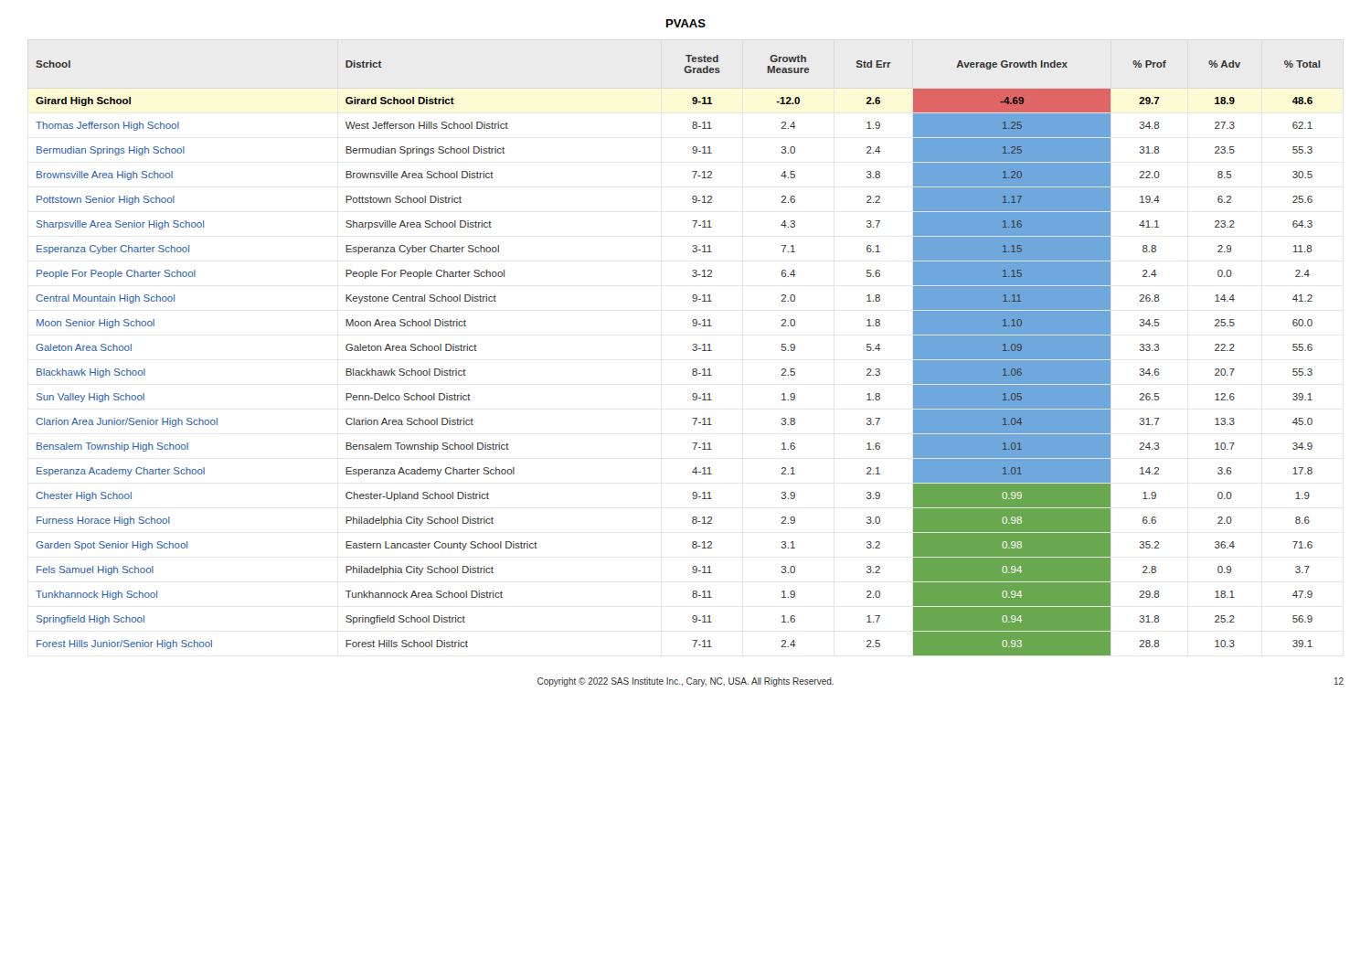PVAAS
| School | District | Tested Grades | Growth Measure | Std Err | Average Growth Index | % Prof | % Adv | % Total |
| --- | --- | --- | --- | --- | --- | --- | --- | --- |
| Girard High School | Girard School District | 9-11 | -12.0 | 2.6 | -4.69 | 29.7 | 18.9 | 48.6 |
| Thomas Jefferson High School | West Jefferson Hills School District | 8-11 | 2.4 | 1.9 | 1.25 | 34.8 | 27.3 | 62.1 |
| Bermudian Springs High School | Bermudian Springs School District | 9-11 | 3.0 | 2.4 | 1.25 | 31.8 | 23.5 | 55.3 |
| Brownsville Area High School | Brownsville Area School District | 7-12 | 4.5 | 3.8 | 1.20 | 22.0 | 8.5 | 30.5 |
| Pottstown Senior High School | Pottstown School District | 9-12 | 2.6 | 2.2 | 1.17 | 19.4 | 6.2 | 25.6 |
| Sharpsville Area Senior High School | Sharpsville Area School District | 7-11 | 4.3 | 3.7 | 1.16 | 41.1 | 23.2 | 64.3 |
| Esperanza Cyber Charter School | Esperanza Cyber Charter School | 3-11 | 7.1 | 6.1 | 1.15 | 8.8 | 2.9 | 11.8 |
| People For People Charter School | People For People Charter School | 3-12 | 6.4 | 5.6 | 1.15 | 2.4 | 0.0 | 2.4 |
| Central Mountain High School | Keystone Central School District | 9-11 | 2.0 | 1.8 | 1.11 | 26.8 | 14.4 | 41.2 |
| Moon Senior High School | Moon Area School District | 9-11 | 2.0 | 1.8 | 1.10 | 34.5 | 25.5 | 60.0 |
| Galeton Area School | Galeton Area School District | 3-11 | 5.9 | 5.4 | 1.09 | 33.3 | 22.2 | 55.6 |
| Blackhawk High School | Blackhawk School District | 8-11 | 2.5 | 2.3 | 1.06 | 34.6 | 20.7 | 55.3 |
| Sun Valley High School | Penn-Delco School District | 9-11 | 1.9 | 1.8 | 1.05 | 26.5 | 12.6 | 39.1 |
| Clarion Area Junior/Senior High School | Clarion Area School District | 7-11 | 3.8 | 3.7 | 1.04 | 31.7 | 13.3 | 45.0 |
| Bensalem Township High School | Bensalem Township School District | 7-11 | 1.6 | 1.6 | 1.01 | 24.3 | 10.7 | 34.9 |
| Esperanza Academy Charter School | Esperanza Academy Charter School | 4-11 | 2.1 | 2.1 | 1.01 | 14.2 | 3.6 | 17.8 |
| Chester High School | Chester-Upland School District | 9-11 | 3.9 | 3.9 | 0.99 | 1.9 | 0.0 | 1.9 |
| Furness Horace High School | Philadelphia City School District | 8-12 | 2.9 | 3.0 | 0.98 | 6.6 | 2.0 | 8.6 |
| Garden Spot Senior High School | Eastern Lancaster County School District | 8-12 | 3.1 | 3.2 | 0.98 | 35.2 | 36.4 | 71.6 |
| Fels Samuel High School | Philadelphia City School District | 9-11 | 3.0 | 3.2 | 0.94 | 2.8 | 0.9 | 3.7 |
| Tunkhannock High School | Tunkhannock Area School District | 8-11 | 1.9 | 2.0 | 0.94 | 29.8 | 18.1 | 47.9 |
| Springfield High School | Springfield School District | 9-11 | 1.6 | 1.7 | 0.94 | 31.8 | 25.2 | 56.9 |
| Forest Hills Junior/Senior High School | Forest Hills School District | 7-11 | 2.4 | 2.5 | 0.93 | 28.8 | 10.3 | 39.1 |
Copyright © 2022 SAS Institute Inc., Cary, NC, USA. All Rights Reserved. 12